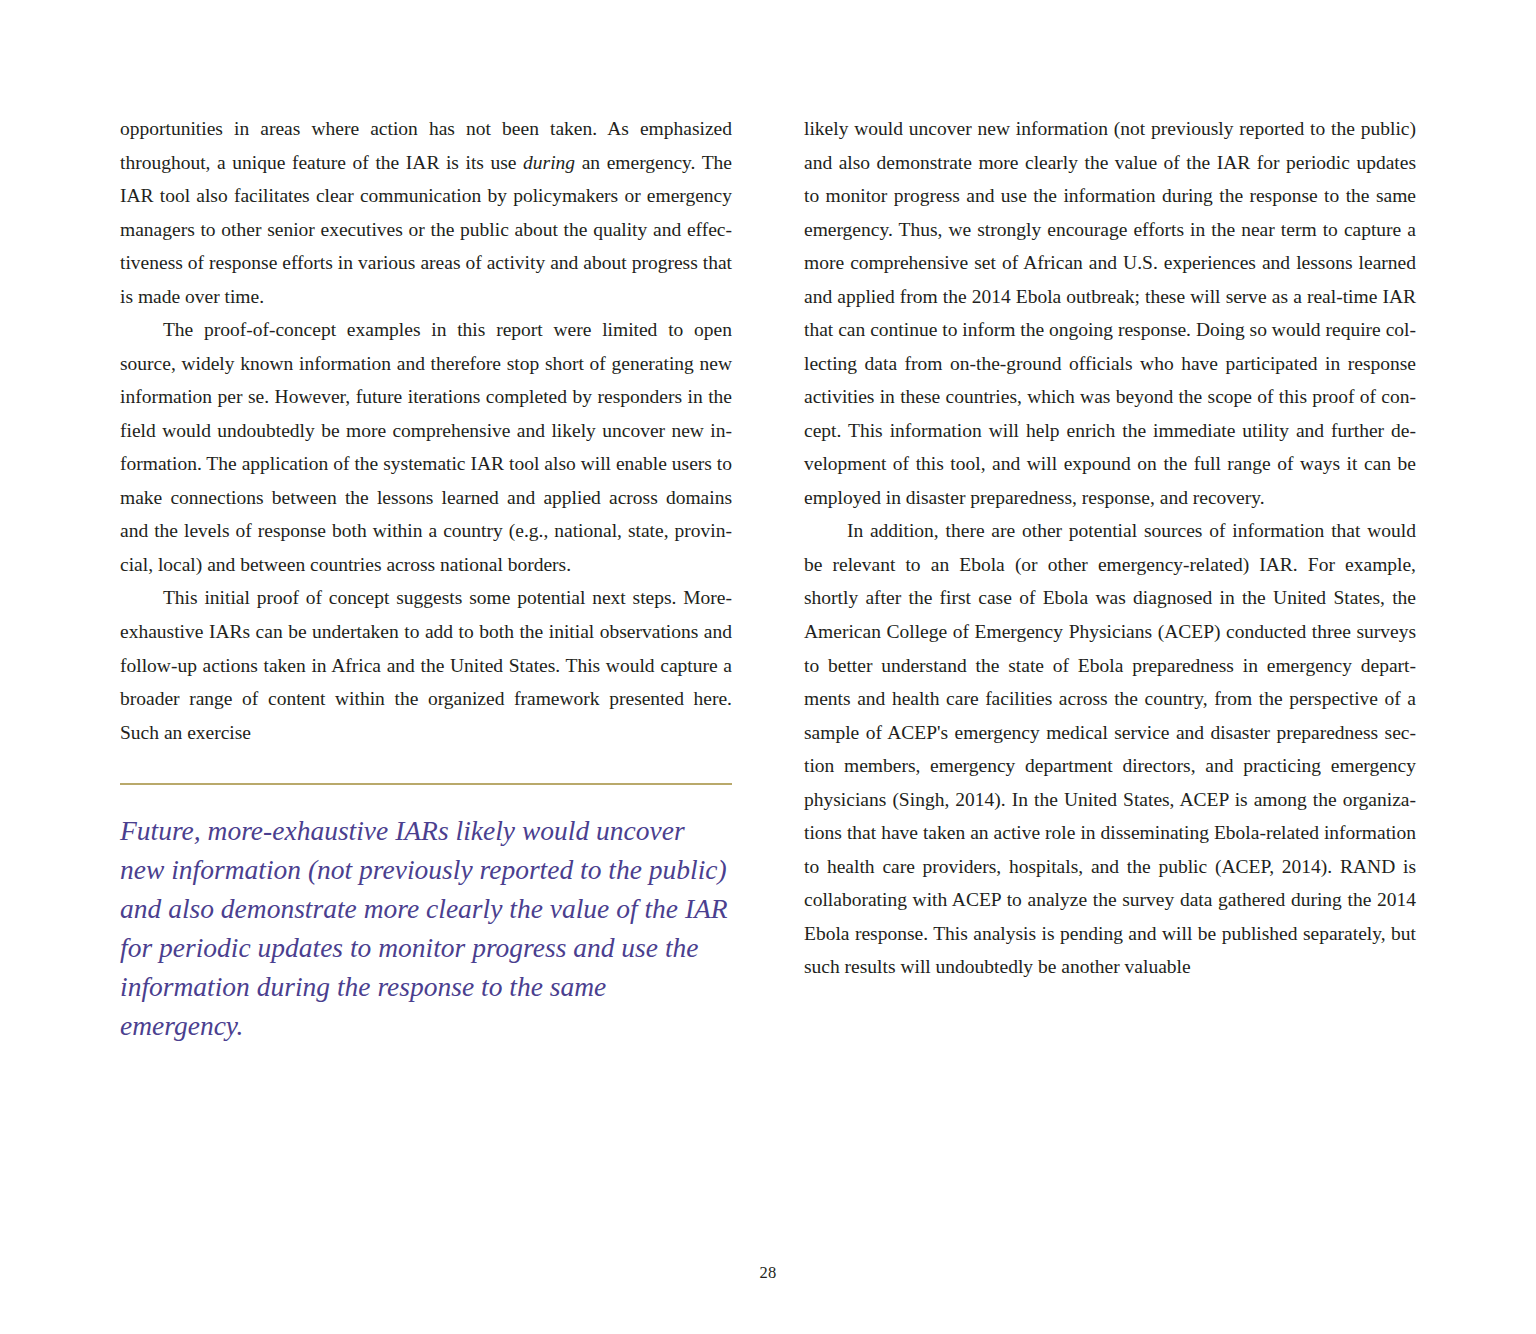opportunities in areas where action has not been taken. As emphasized throughout, a unique feature of the IAR is its use during an emergency. The IAR tool also facilitates clear communication by policymakers or emergency managers to other senior executives or the public about the quality and effectiveness of response efforts in various areas of activity and about progress that is made over time.
The proof-of-concept examples in this report were limited to open source, widely known information and therefore stop short of generating new information per se. However, future iterations completed by responders in the field would undoubtedly be more comprehensive and likely uncover new information. The application of the systematic IAR tool also will enable users to make connections between the lessons learned and applied across domains and the levels of response both within a country (e.g., national, state, provincial, local) and between countries across national borders.
This initial proof of concept suggests some potential next steps. More-exhaustive IARs can be undertaken to add to both the initial observations and follow-up actions taken in Africa and the United States. This would capture a broader range of content within the organized framework presented here. Such an exercise
Future, more-exhaustive IARs likely would uncover new information (not previously reported to the public) and also demonstrate more clearly the value of the IAR for periodic updates to monitor progress and use the information during the response to the same emergency.
likely would uncover new information (not previously reported to the public) and also demonstrate more clearly the value of the IAR for periodic updates to monitor progress and use the information during the response to the same emergency. Thus, we strongly encourage efforts in the near term to capture a more comprehensive set of African and U.S. experiences and lessons learned and applied from the 2014 Ebola outbreak; these will serve as a real-time IAR that can continue to inform the ongoing response. Doing so would require collecting data from on-the-ground officials who have participated in response activities in these countries, which was beyond the scope of this proof of concept. This information will help enrich the immediate utility and further development of this tool, and will expound on the full range of ways it can be employed in disaster preparedness, response, and recovery.
In addition, there are other potential sources of information that would be relevant to an Ebola (or other emergency-related) IAR. For example, shortly after the first case of Ebola was diagnosed in the United States, the American College of Emergency Physicians (ACEP) conducted three surveys to better understand the state of Ebola preparedness in emergency departments and health care facilities across the country, from the perspective of a sample of ACEP's emergency medical service and disaster preparedness section members, emergency department directors, and practicing emergency physicians (Singh, 2014). In the United States, ACEP is among the organizations that have taken an active role in disseminating Ebola-related information to health care providers, hospitals, and the public (ACEP, 2014). RAND is collaborating with ACEP to analyze the survey data gathered during the 2014 Ebola response. This analysis is pending and will be published separately, but such results will undoubtedly be another valuable
28